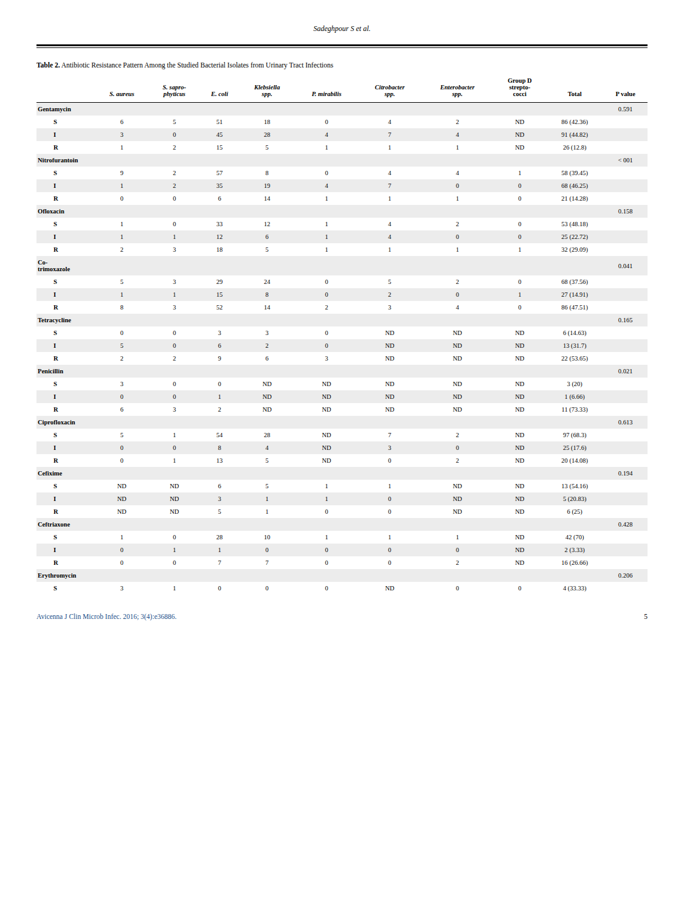Sadeghpour S et al.
Table 2. Antibiotic Resistance Pattern Among the Studied Bacterial Isolates from Urinary Tract Infections
| | S. aureus | S. sapro- phyticus | E. coli | Klebsiella spp. | P. mirabilis | Citrobacter spp. | Enterobacter spp. | Group D strepto- cocci | Total | P value |
| --- | --- | --- | --- | --- | --- | --- | --- | --- | --- | --- |
| Gentamycin | | | | | | | | | | 0.591 |
| S | 6 | 5 | 51 | 18 | 0 | 4 | 2 | ND | 86 (42.36) | |
| I | 3 | 0 | 45 | 28 | 4 | 7 | 4 | ND | 91 (44.82) | |
| R | 1 | 2 | 15 | 5 | 1 | 1 | 1 | ND | 26 (12.8) | |
| Nitrofurantoin | | | | | | | | | | < 001 |
| S | 9 | 2 | 57 | 8 | 0 | 4 | 4 | 1 | 58 (39.45) | |
| I | 1 | 2 | 35 | 19 | 4 | 7 | 0 | 0 | 68 (46.25) | |
| R | 0 | 0 | 6 | 14 | 1 | 1 | 1 | 0 | 21 (14.28) | |
| Ofloxacin | | | | | | | | | | 0.158 |
| S | 1 | 0 | 33 | 12 | 1 | 4 | 2 | 0 | 53 (48.18) | |
| I | 1 | 1 | 12 | 6 | 1 | 4 | 0 | 0 | 25 (22.72) | |
| R | 2 | 3 | 18 | 5 | 1 | 1 | 1 | 1 | 32 (29.09) | |
| Co- trimoxazole | | | | | | | | | | 0.041 |
| S | 5 | 3 | 29 | 24 | 0 | 5 | 2 | 0 | 68 (37.56) | |
| I | 1 | 1 | 15 | 8 | 0 | 2 | 0 | 1 | 27 (14.91) | |
| R | 8 | 3 | 52 | 14 | 2 | 3 | 4 | 0 | 86 (47.51) | |
| Tetracycline | | | | | | | | | | 0.165 |
| S | 0 | 0 | 3 | 3 | 0 | ND | ND | ND | 6 (14.63) | |
| I | 5 | 0 | 6 | 2 | 0 | ND | ND | ND | 13 (31.7) | |
| R | 2 | 2 | 9 | 6 | 3 | ND | ND | ND | 22 (53.65) | |
| Penicillin | | | | | | | | | | 0.021 |
| S | 3 | 0 | 0 | ND | ND | ND | ND | ND | 3 (20) | |
| I | 0 | 0 | 1 | ND | ND | ND | ND | ND | 1 (6.66) | |
| R | 6 | 3 | 2 | ND | ND | ND | ND | ND | 11 (73.33) | |
| Ciprofloxacin | | | | | | | | | | 0.613 |
| S | 5 | 1 | 54 | 28 | ND | 7 | 2 | ND | 97 (68.3) | |
| I | 0 | 0 | 8 | 4 | ND | 3 | 0 | ND | 25 (17.6) | |
| R | 0 | 1 | 13 | 5 | ND | 0 | 2 | ND | 20 (14.08) | |
| Cefixime | | | | | | | | | | 0.194 |
| S | ND | ND | 6 | 5 | 1 | 1 | ND | ND | 13 (54.16) | |
| I | ND | ND | 3 | 1 | 1 | 0 | ND | ND | 5 (20.83) | |
| R | ND | ND | 5 | 1 | 0 | 0 | ND | ND | 6 (25) | |
| Ceftriaxone | | | | | | | | | | 0.428 |
| S | 1 | 0 | 28 | 10 | 1 | 1 | 1 | ND | 42 (70) | |
| I | 0 | 1 | 1 | 0 | 0 | 0 | 0 | ND | 2 (3.33) | |
| R | 0 | 0 | 7 | 7 | 0 | 0 | 2 | ND | 16 (26.66) | |
| Erythromycin | | | | | | | | | | 0.206 |
| S | 3 | 1 | 0 | 0 | 0 | ND | 0 | 0 | 4 (33.33) | |
Avicenna J Clin Microb Infec. 2016; 3(4):e36886.
5